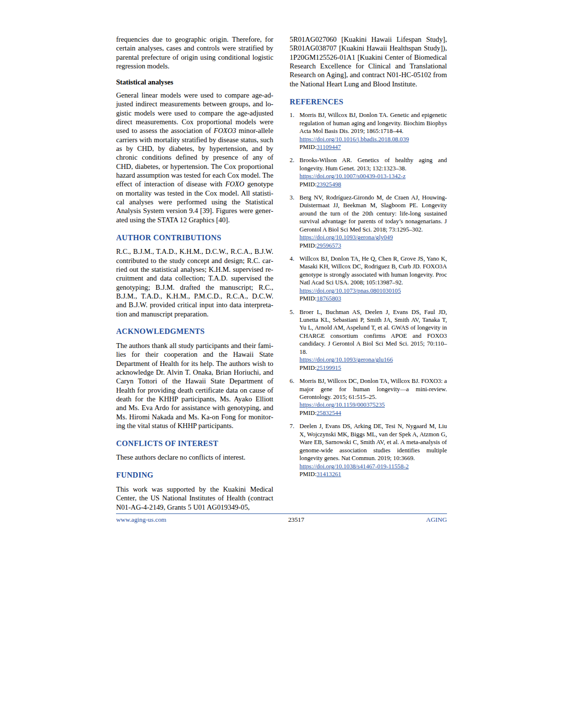frequencies due to geographic origin. Therefore, for certain analyses, cases and controls were stratified by parental prefecture of origin using conditional logistic regression models.
Statistical analyses
General linear models were used to compare age-adjusted indirect measurements between groups, and logistic models were used to compare the age-adjusted direct measurements. Cox proportional models were used to assess the association of FOXO3 minor-allele carriers with mortality stratified by disease status, such as by CHD, by diabetes, by hypertension, and by chronic conditions defined by presence of any of CHD, diabetes, or hypertension. The Cox proportional hazard assumption was tested for each Cox model. The effect of interaction of disease with FOXO genotype on mortality was tested in the Cox model. All statistical analyses were performed using the Statistical Analysis System version 9.4 [39]. Figures were generated using the STATA 12 Graphics [40].
AUTHOR CONTRIBUTIONS
R.C., B.J.M., T.A.D., K.H.M., D.C.W., R.C.A., B.J.W. contributed to the study concept and design; R.C. carried out the statistical analyses; K.H.M. supervised recruitment and data collection; T.A.D. supervised the genotyping; B.J.M. drafted the manuscript; R.C., B.J.M., T.A.D., K.H.M., P.M.C.D., R.C.A., D.C.W. and B.J.W. provided critical input into data interpretation and manuscript preparation.
ACKNOWLEDGMENTS
The authors thank all study participants and their families for their cooperation and the Hawaii State Department of Health for its help. The authors wish to acknowledge Dr. Alvin T. Onaka, Brian Horiuchi, and Caryn Tottori of the Hawaii State Department of Health for providing death certificate data on cause of death for the KHHP participants, Ms. Ayako Elliott and Ms. Eva Ardo for assistance with genotyping, and Ms. Hiromi Nakada and Ms. Ka-on Fong for monitoring the vital status of KHHP participants.
CONFLICTS OF INTEREST
These authors declare no conflicts of interest.
FUNDING
This work was supported by the Kuakini Medical Center, the US National Institutes of Health (contract N01-AG-4-2149, Grants 5 U01 AG019349-05,
5R01AG027060 [Kuakini Hawaii Lifespan Study], 5R01AG038707 [Kuakini Hawaii Healthspan Study]), 1P20GM125526-01A1 [Kuakini Center of Biomedical Research Excellence for Clinical and Translational Research on Aging], and contract N01-HC-05102 from the National Heart Lung and Blood Institute.
REFERENCES
Morris BJ, Willcox BJ, Donlon TA. Genetic and epigenetic regulation of human aging and longevity. Biochim Biophys Acta Mol Basis Dis. 2019; 1865:1718–44. https://doi.org/10.1016/j.bbadis.2018.08.039 PMID:31109447
Brooks-Wilson AR. Genetics of healthy aging and longevity. Hum Genet. 2013; 132:1323–38. https://doi.org/10.1007/s00439-013-1342-z PMID:23925498
Berg NV, Rodríguez-Girondo M, de Craen AJ, Houwing-Duistermaat JJ, Beekman M, Slagboom PE. Longevity around the turn of the 20th century: life-long sustained survival advantage for parents of today’s nonagenarians. J Gerontol A Biol Sci Med Sci. 2018; 73:1295–302. https://doi.org/10.1093/gerona/gly049 PMID:29596573
Willcox BJ, Donlon TA, He Q, Chen R, Grove JS, Yano K, Masaki KH, Willcox DC, Rodriguez B, Curb JD. FOXO3A genotype is strongly associated with human longevity. Proc Natl Acad Sci USA. 2008; 105:13987–92. https://doi.org/10.1073/pnas.0801030105 PMID:18765803
Broer L, Buchman AS, Deelen J, Evans DS, Faul JD, Lunetta KL, Sebastiani P, Smith JA, Smith AV, Tanaka T, Yu L, Arnold AM, Aspelund T, et al. GWAS of longevity in CHARGE consortium confirms APOE and FOXO3 candidacy. J Gerontol A Biol Sci Med Sci. 2015; 70:110–18. https://doi.org/10.1093/gerona/glu166 PMID:25199915
Morris BJ, Willcox DC, Donlon TA, Willcox BJ. FOXO3: a major gene for human longevity—a mini-review. Gerontology. 2015; 61:515–25. https://doi.org/10.1159/000375235 PMID:25832544
Deelen J, Evans DS, Arking DE, Tesi N, Nygaard M, Liu X, Wojczynski MK, Biggs ML, van der Spek A, Atzmon G, Ware EB, Sarnowski C, Smith AV, et al. A meta-analysis of genome-wide association studies identifies multiple longevity genes. Nat Commun. 2019; 10:3669. https://doi.org/10.1038/s41467-019-11558-2 PMID:31413261
www.aging-us.com 23517 AGING